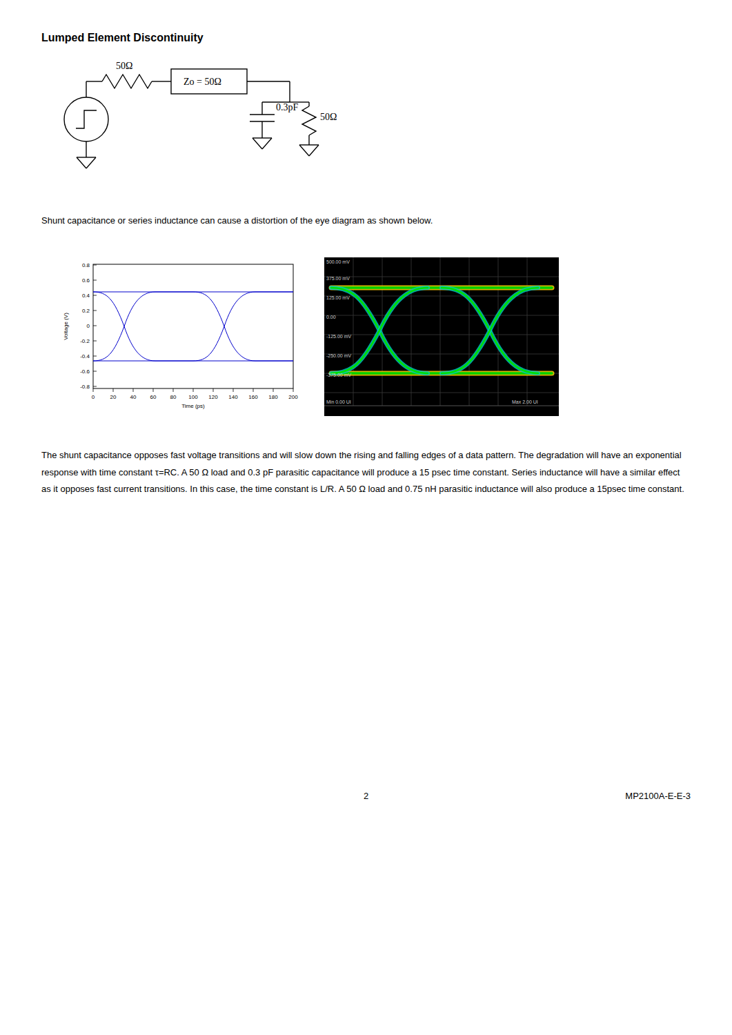Lumped Element Discontinuity
50Ω Zo = 50Ω 0.3pF 50Ω
Shunt capacitance or series inductance can cause a distortion of the eye diagram as shown below.
0.8 0.6 0.4 0.2 0 -0.2 -0.4 -0.6 -0.8 0 20 40 60 80 100 120 140 160 180 200 Time (ps) Voltage (V) 500.00 mV 375.00 mV 125.00 mV 0.00 -125.00 mV -250.00 mV -375.00 mV Min 0.00 UI Max 2.00 UI
The shunt capacitance opposes fast voltage transitions and will slow down the rising and falling edges of a data pattern. The degradation will have an exponential response with time constant τ=RC. A 50 Ω load and 0.3 pF parasitic capacitance will produce a 15 psec time constant. Series inductance will have a similar effect as it opposes fast current transitions. In this case, the time constant is L/R. A 50 Ω load and 0.75 nH parasitic inductance will also produce a 15psec time constant.
2 MP2100A-E-E-3